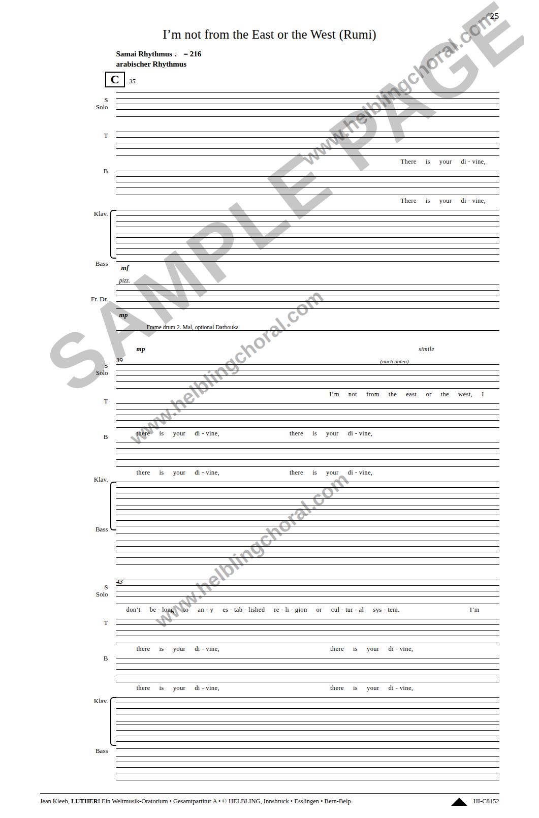25
I’m not from the East or the West (Rumi)
Samai Rhythmus ♩ = 216
arabischer Rhythmus
C
35
S
Solo
T
B
Klav.
Bass
Fr. Dr.
There is your di - vine,
There is your di - vine,
mf
pizz.
mp
Frame drum 2. Mal, optional Darbouka
mp simile
39
S
Solo
T
B
Klav.
Bass
(nach unten)
I’m not from the east or the west, I
there is your di - vine, there is your di - vine,
there is your di - vine, there is your di - vine,
43
S
Solo
T
B
Klav.
Bass
don’t be - long to an - y es - tab - lished re - li - gion or cul - tur - al sys - tem. I’m
there is your di - vine, there is your di - vine,
there is your di - vine, there is your di - vine,
SAMPLE PAGE
www.helblingchoral.com
www.helblingchoral.com
www.helblingchoral.com
Jean Kleeb, LUTHER! Ein Weltmusik-Oratorium • Gesamtpartitur A • © HELBLING, Innsbruck • Esslingen • Bern-Belp
HI-C8152